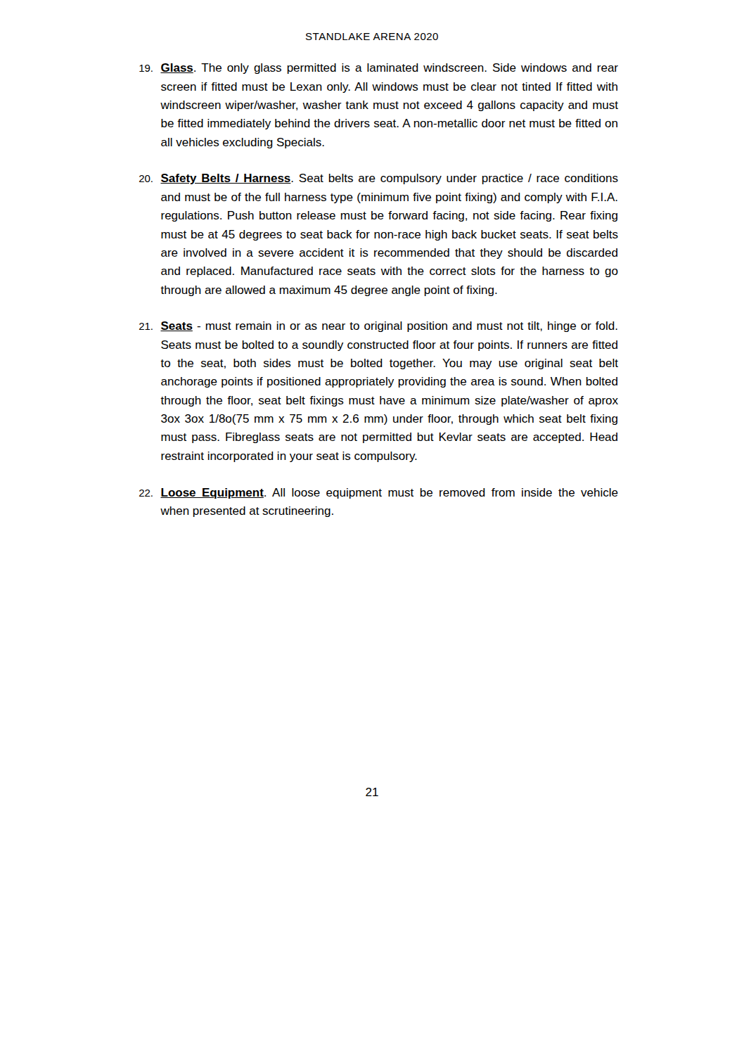STANDLAKE ARENA 2020
19.
Glass. The only glass permitted is a laminated windscreen. Side windows and rear screen if fitted must be Lexan only. All windows must be clear not tinted If fitted with windscreen wiper/washer, washer tank must not exceed 4 gallons capacity and must be fitted immediately behind the drivers seat. A non-metallic door net must be fitted on all vehicles excluding Specials.
20.
Safety Belts / Harness. Seat belts are compulsory under practice / race conditions and must be of the full harness type (minimum five point fixing) and comply with F.I.A. regulations. Push button release must be forward facing, not side facing. Rear fixing must be at 45 degrees to seat back for non-race high back bucket seats. If seat belts are involved in a severe accident it is recommended that they should be discarded and replaced. Manufactured race seats with the correct slots for the harness to go through are allowed a maximum 45 degree angle point of fixing.
21.
Seats - must remain in or as near to original position and must not tilt, hinge or fold. Seats must be bolted to a soundly constructed floor at four points. If runners are fitted to the seat, both sides must be bolted together. You may use original seat belt anchorage points if positioned appropriately providing the area is sound. When bolted through the floor, seat belt fixings must have a minimum size plate/washer of aprox 3оx 3оx 1/8о(75 mm x 75 mm x 2.6 mm) under floor, through which seat belt fixing must pass. Fibreglass seats are not permitted but Kevlar seats are accepted. Head restraint incorporated in your seat is compulsory.
22.
Loose Equipment. All loose equipment must be removed from inside the vehicle when presented at scrutineering.
21